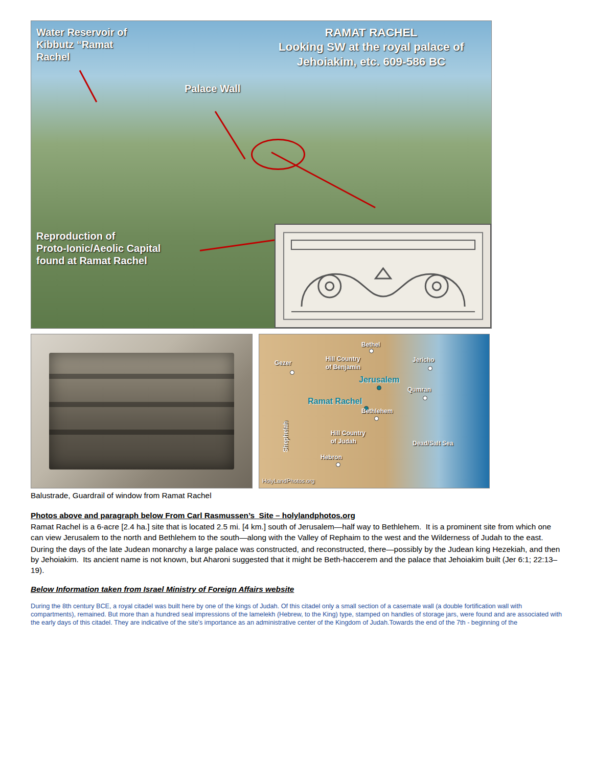RAMAT RACHEL
Looking SW at the royal palace of
Jehoiakim, etc. 609-586 BC
Water Reservoir of
Kibbutz “Ramat
Rachel
Palace Wall
Reproduction of
Proto-Ionic/Aeolic Capital
found at Ramat Rachel
Bethel
Gezer
Hill Country
of Benjamin
Jericho
Jerusalem
Qumran
Ramat Rachel
Bethlehem
Hill Country
of Judah
Dead/Salt Sea
Hebron
Shephelah
HolyLandPhotos.org
Balustrade, Guardrail of window from Ramat Rachel
Photos above and paragraph below From Carl Rasmussen’s Site – holylandphotos.org
Ramat Rachel is a 6-acre [2.4 ha.] site that is located 2.5 mi. [4 km.] south of Jerusalem—half way to Bethlehem. It is a prominent site from which one can view Jerusalem to the north and Bethlehem to the south—along with the Valley of Rephaim to the west and the Wilderness of Judah to the east.
During the days of the late Judean monarchy a large palace was constructed, and reconstructed, there—possibly by the Judean king Hezekiah, and then by Jehoiakim. Its ancient name is not known, but Aharoni suggested that it might be Beth-haccerem and the palace that Jehoiakim built (Jer 6:1; 22:13–19).
Below Information taken from Israel Ministry of Foreign Affairs website
During the 8th century BCE, a royal citadel was built here by one of the kings of Judah. Of this citadel only a small section of a casemate wall (a double fortification wall with compartments), remained. But more than a hundred seal impressions of the lamelekh (Hebrew, to the King) type, stamped on handles of storage jars, were found and are associated with the early days of this citadel. They are indicative of the site's importance as an administrative center of the Kingdom of Judah.Towards the end of the 7th - beginning of the